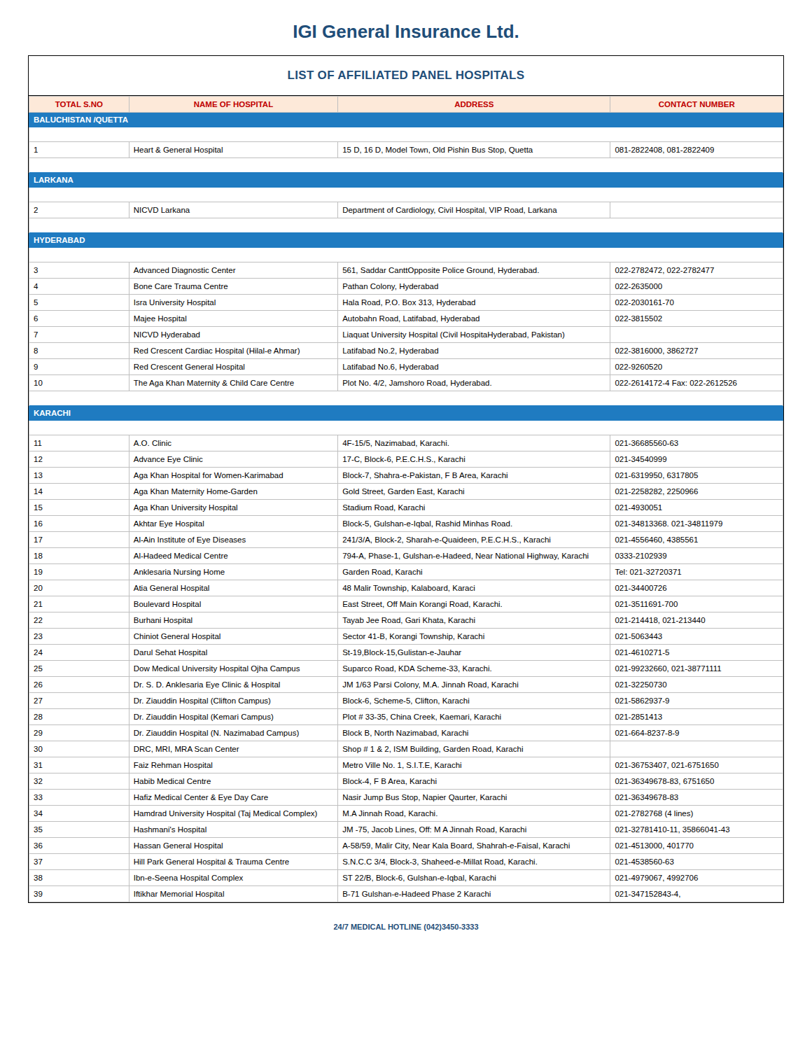IGI General Insurance Ltd.
LIST OF AFFILIATED PANEL HOSPITALS
| TOTAL S.NO | NAME OF HOSPITAL | ADDRESS | CONTACT NUMBER |
| --- | --- | --- | --- |
| BALUCHISTAN /QUETTA |
| 1 | Heart & General Hospital | 15 D, 16 D, Model Town, Old Pishin Bus Stop, Quetta | 081-2822408, 081-2822409 |
| LARKANA |
| 2 | NICVD Larkana | Department of Cardiology, Civil Hospital, VIP Road, Larkana | |
| HYDERABAD |
| 3 | Advanced Diagnostic Center | 561, Saddar CanttOpposite Police Ground, Hyderabad. | 022-2782472, 022-2782477 |
| 4 | Bone Care Trauma Centre | Pathan Colony, Hyderabad | 022-2635000 |
| 5 | Isra University Hospital | Hala Road, P.O. Box 313, Hyderabad | 022-2030161-70 |
| 6 | Majee Hospital | Autobahn Road, Latifabad, Hyderabad | 022-3815502 |
| 7 | NICVD Hyderabad | Liaquat University Hospital (Civil HospitaHyderabad, Pakistan) | |
| 8 | Red Crescent Cardiac Hospital (Hilal-e Ahmar) | Latifabad No.2, Hyderabad | 022-3816000, 3862727 |
| 9 | Red Crescent General Hospital | Latifabad No.6, Hyderabad | 022-9260520 |
| 10 | The Aga Khan Maternity & Child Care Centre | Plot No. 4/2, Jamshoro Road, Hyderabad. | 022-2614172-4 Fax: 022-2612526 |
| KARACHI |
| 11 | A.O. Clinic | 4F-15/5, Nazimabad, Karachi. | 021-36685560-63 |
| 12 | Advance Eye Clinic | 17-C, Block-6, P.E.C.H.S., Karachi | 021-34540999 |
| 13 | Aga Khan Hospital for Women-Karimabad | Block-7, Shahra-e-Pakistan, F B Area, Karachi | 021-6319950, 6317805 |
| 14 | Aga Khan Maternity Home-Garden | Gold Street, Garden East, Karachi | 021-2258282, 2250966 |
| 15 | Aga Khan University Hospital | Stadium Road, Karachi | 021-4930051 |
| 16 | Akhtar Eye Hospital | Block-5, Gulshan-e-Iqbal, Rashid Minhas Road. | 021-34813368. 021-34811979 |
| 17 | Al-Ain Institute of Eye Diseases | 241/3/A, Block-2, Sharah-e-Quaideen, P.E.C.H.S., Karachi | 021-4556460, 4385561 |
| 18 | Al-Hadeed Medical Centre | 794-A, Phase-1, Gulshan-e-Hadeed, Near National Highway, Karachi | 0333-2102939 |
| 19 | Anklesaria Nursing Home | Garden Road, Karachi | Tel: 021-32720371 |
| 20 | Atia General Hospital | 48 Malir Township, Kalaboard, Karaci | 021-34400726 |
| 21 | Boulevard Hospital | East Street, Off Main Korangi Road, Karachi. | 021-3511691-700 |
| 22 | Burhani Hospital | Tayab Jee Road, Gari Khata, Karachi | 021-214418, 021-213440 |
| 23 | Chiniot General Hospital | Sector 41-B, Korangi Township, Karachi | 021-5063443 |
| 24 | Darul Sehat Hospital | St-19,Block-15,Gulistan-e-Jauhar | 021-4610271-5 |
| 25 | Dow Medical University Hospital Ojha Campus | Suparco Road, KDA Scheme-33, Karachi. | 021-99232660, 021-38771111 |
| 26 | Dr. S. D. Anklesaria Eye Clinic & Hospital | JM 1/63 Parsi Colony, M.A. Jinnah Road, Karachi | 021-32250730 |
| 27 | Dr. Ziauddin Hospital (Clifton Campus) | Block-6, Scheme-5, Clifton, Karachi | 021-5862937-9 |
| 28 | Dr. Ziauddin Hospital (Kemari Campus) | Plot # 33-35, China Creek, Kaemari, Karachi | 021-2851413 |
| 29 | Dr. Ziauddin Hospital (N. Nazimabad Campus) | Block B, North Nazimabad, Karachi | 021-664-8237-8-9 |
| 30 | DRC, MRI, MRA Scan Center | Shop # 1 & 2, ISM Building, Garden Road, Karachi | |
| 31 | Faiz Rehman Hospital | Metro Ville No. 1, S.I.T.E, Karachi | 021-36753407, 021-6751650 |
| 32 | Habib Medical Centre | Block-4, F B Area, Karachi | 021-36349678-83, 6751650 |
| 33 | Hafiz Medical Center & Eye Day Care | Nasir Jump Bus Stop, Napier Qaurter, Karachi | 021-36349678-83 |
| 34 | Hamdrad University Hospital (Taj Medical Complex) | M.A Jinnah Road, Karachi. | 021-2782768 (4 lines) |
| 35 | Hashmani's Hospital | JM -75, Jacob Lines, Off: M A Jinnah Road, Karachi | 021-32781410-11, 35866041-43 |
| 36 | Hassan General Hospital | A-58/59, Malir City, Near Kala Board, Shahrah-e-Faisal, Karachi | 021-4513000, 401770 |
| 37 | Hill Park General Hospital & Trauma Centre | S.N.C.C 3/4, Block-3, Shaheed-e-Millat Road, Karachi. | 021-4538560-63 |
| 38 | Ibn-e-Seena Hospital Complex | ST 22/B, Block-6, Gulshan-e-Iqbal, Karachi | 021-4979067, 4992706 |
| 39 | Iftikhar Memorial Hospital | B-71 Gulshan-e-Hadeed Phase 2 Karachi | 021-347152843-4, |
24/7 MEDICAL HOTLINE (042)3450-3333